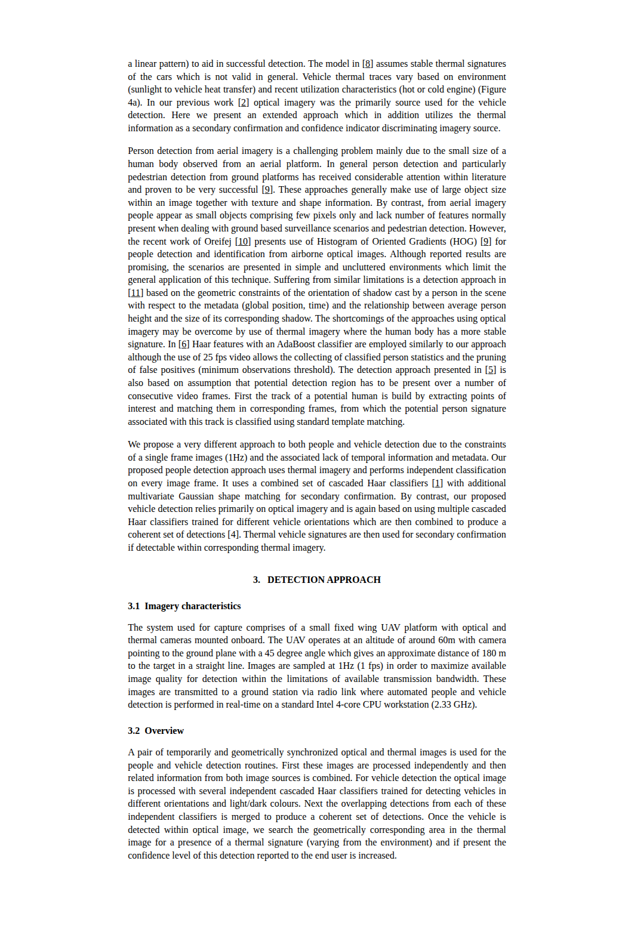a linear pattern) to aid in successful detection. The model in [8] assumes stable thermal signatures of the cars which is not valid in general. Vehicle thermal traces vary based on environment (sunlight to vehicle heat transfer) and recent utilization characteristics (hot or cold engine) (Figure 4a). In our previous work [2] optical imagery was the primarily source used for the vehicle detection. Here we present an extended approach which in addition utilizes the thermal information as a secondary confirmation and confidence indicator discriminating imagery source.
Person detection from aerial imagery is a challenging problem mainly due to the small size of a human body observed from an aerial platform. In general person detection and particularly pedestrian detection from ground platforms has received considerable attention within literature and proven to be very successful [9]. These approaches generally make use of large object size within an image together with texture and shape information. By contrast, from aerial imagery people appear as small objects comprising few pixels only and lack number of features normally present when dealing with ground based surveillance scenarios and pedestrian detection. However, the recent work of Oreifej [10] presents use of Histogram of Oriented Gradients (HOG) [9] for people detection and identification from airborne optical images. Although reported results are promising, the scenarios are presented in simple and uncluttered environments which limit the general application of this technique. Suffering from similar limitations is a detection approach in [11] based on the geometric constraints of the orientation of shadow cast by a person in the scene with respect to the metadata (global position, time) and the relationship between average person height and the size of its corresponding shadow. The shortcomings of the approaches using optical imagery may be overcome by use of thermal imagery where the human body has a more stable signature. In [6] Haar features with an AdaBoost classifier are employed similarly to our approach although the use of 25 fps video allows the collecting of classified person statistics and the pruning of false positives (minimum observations threshold). The detection approach presented in [5] is also based on assumption that potential detection region has to be present over a number of consecutive video frames. First the track of a potential human is build by extracting points of interest and matching them in corresponding frames, from which the potential person signature associated with this track is classified using standard template matching.
We propose a very different approach to both people and vehicle detection due to the constraints of a single frame images (1Hz) and the associated lack of temporal information and metadata. Our proposed people detection approach uses thermal imagery and performs independent classification on every image frame. It uses a combined set of cascaded Haar classifiers [1] with additional multivariate Gaussian shape matching for secondary confirmation. By contrast, our proposed vehicle detection relies primarily on optical imagery and is again based on using multiple cascaded Haar classifiers trained for different vehicle orientations which are then combined to produce a coherent set of detections [4]. Thermal vehicle signatures are then used for secondary confirmation if detectable within corresponding thermal imagery.
3. DETECTION APPROACH
3.1 Imagery characteristics
The system used for capture comprises of a small fixed wing UAV platform with optical and thermal cameras mounted onboard. The UAV operates at an altitude of around 60m with camera pointing to the ground plane with a 45 degree angle which gives an approximate distance of 180 m to the target in a straight line. Images are sampled at 1Hz (1 fps) in order to maximize available image quality for detection within the limitations of available transmission bandwidth. These images are transmitted to a ground station via radio link where automated people and vehicle detection is performed in real-time on a standard Intel 4-core CPU workstation (2.33 GHz).
3.2 Overview
A pair of temporarily and geometrically synchronized optical and thermal images is used for the people and vehicle detection routines. First these images are processed independently and then related information from both image sources is combined. For vehicle detection the optical image is processed with several independent cascaded Haar classifiers trained for detecting vehicles in different orientations and light/dark colours. Next the overlapping detections from each of these independent classifiers is merged to produce a coherent set of detections. Once the vehicle is detected within optical image, we search the geometrically corresponding area in the thermal image for a presence of a thermal signature (varying from the environment) and if present the confidence level of this detection reported to the end user is increased.